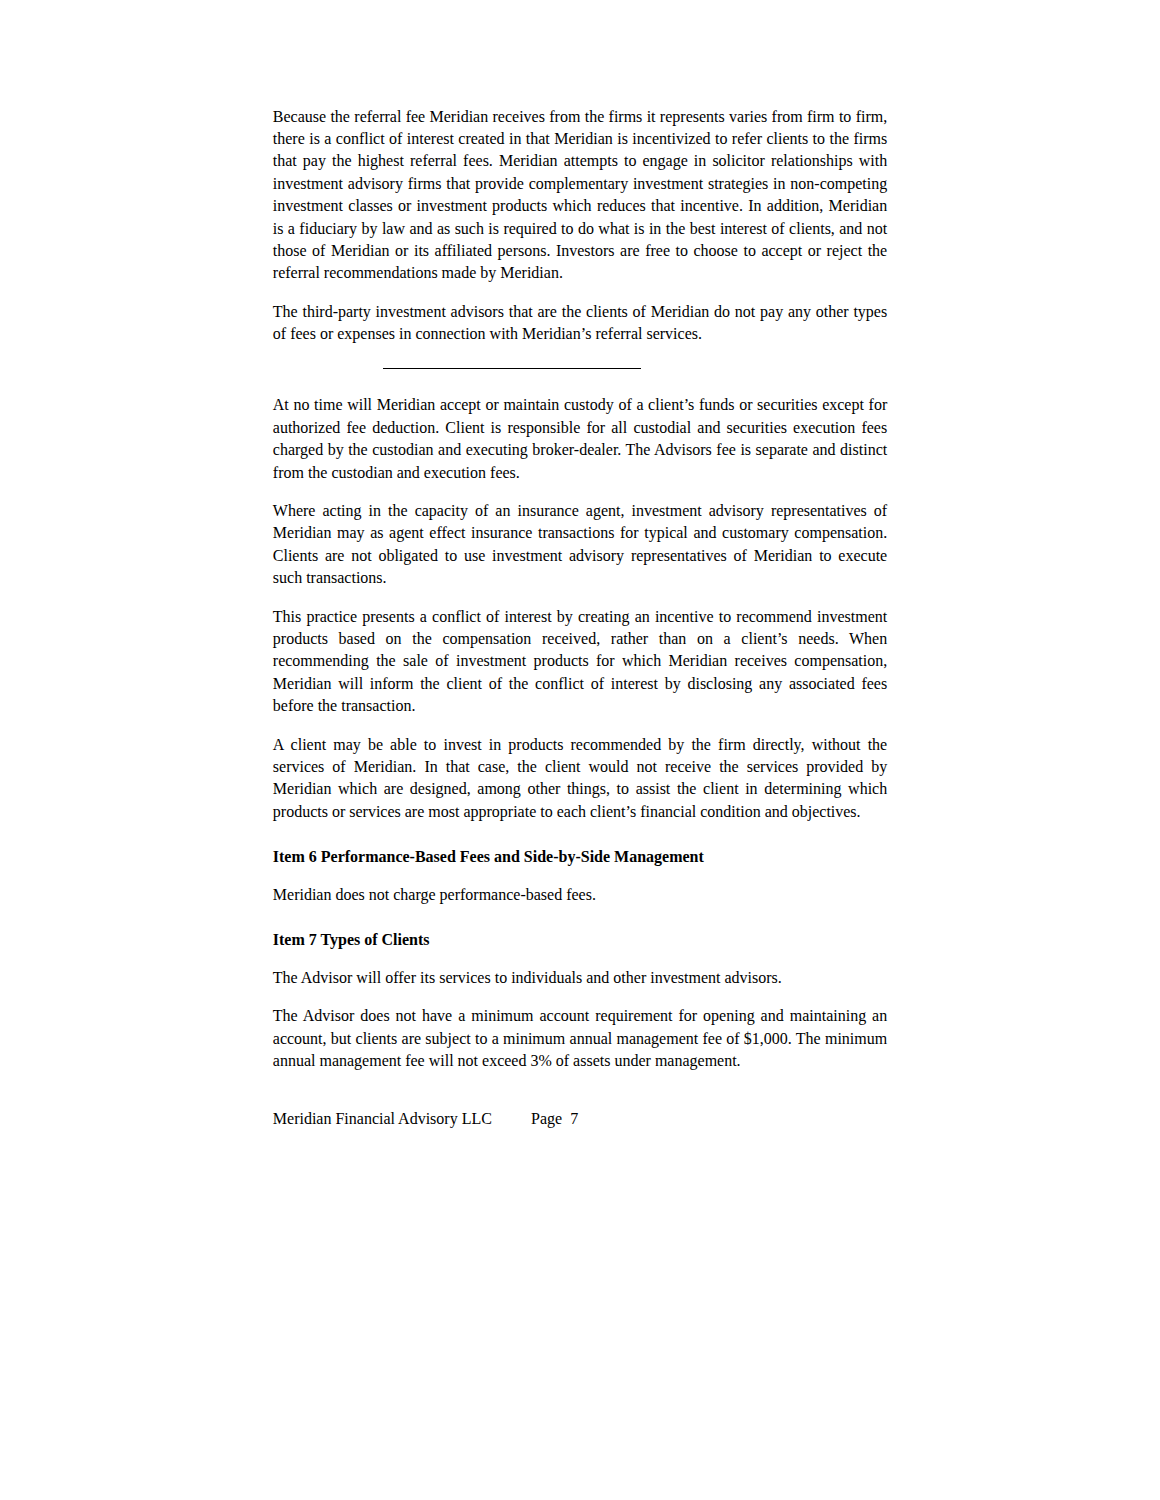Because the referral fee Meridian receives from the firms it represents varies from firm to firm, there is a conflict of interest created in that Meridian is incentivized to refer clients to the firms that pay the highest referral fees. Meridian attempts to engage in solicitor relationships with investment advisory firms that provide complementary investment strategies in non-competing investment classes or investment products which reduces that incentive. In addition, Meridian is a fiduciary by law and as such is required to do what is in the best interest of clients, and not those of Meridian or its affiliated persons. Investors are free to choose to accept or reject the referral recommendations made by Meridian.
The third-party investment advisors that are the clients of Meridian do not pay any other types of fees or expenses in connection with Meridian’s referral services.
At no time will Meridian accept or maintain custody of a client’s funds or securities except for authorized fee deduction. Client is responsible for all custodial and securities execution fees charged by the custodian and executing broker-dealer. The Advisors fee is separate and distinct from the custodian and execution fees.
Where acting in the capacity of an insurance agent, investment advisory representatives of Meridian may as agent effect insurance transactions for typical and customary compensation. Clients are not obligated to use investment advisory representatives of Meridian to execute such transactions.
This practice presents a conflict of interest by creating an incentive to recommend investment products based on the compensation received, rather than on a client’s needs. When recommending the sale of investment products for which Meridian receives compensation, Meridian will inform the client of the conflict of interest by disclosing any associated fees before the transaction.
A client may be able to invest in products recommended by the firm directly, without the services of Meridian. In that case, the client would not receive the services provided by Meridian which are designed, among other things, to assist the client in determining which products or services are most appropriate to each client’s financial condition and objectives.
Item 6 Performance-Based Fees and Side-by-Side Management
Meridian does not charge performance-based fees.
Item 7 Types of Clients
The Advisor will offer its services to individuals and other investment advisors.
The Advisor does not have a minimum account requirement for opening and maintaining an account, but clients are subject to a minimum annual management fee of $1,000. The minimum annual management fee will not exceed 3% of assets under management.
Meridian Financial Advisory LLC Page 7